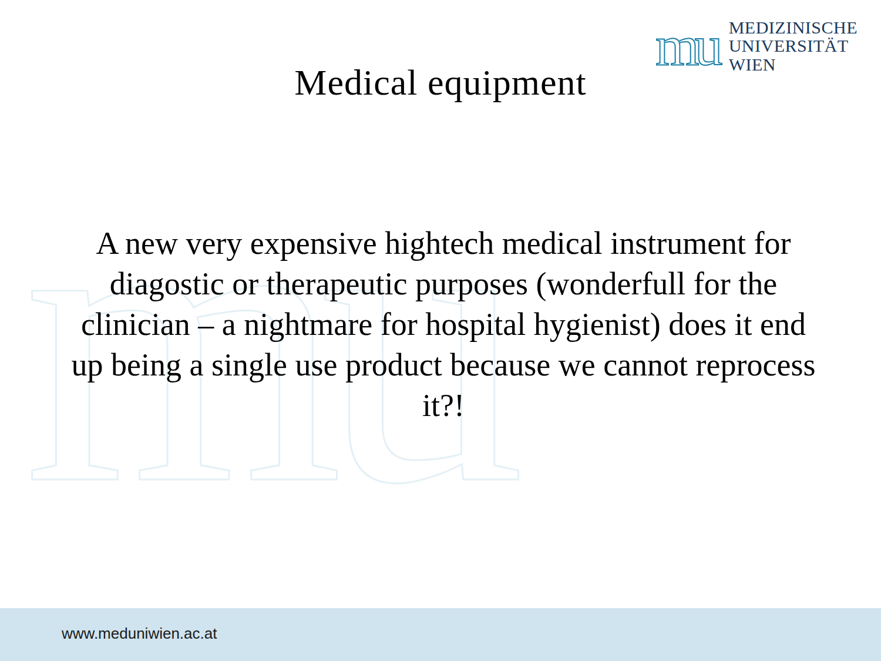mu
mu
Medizinische
Universität
Wien
Medical equipment
A new very expensive hightech medical instrument for diagostic or therapeutic purposes (wonderfull for the clinician – a nightmare for hospital hygienist) does it end up being a single use product because we cannot reprocess it?!
www.meduniwien.ac.at